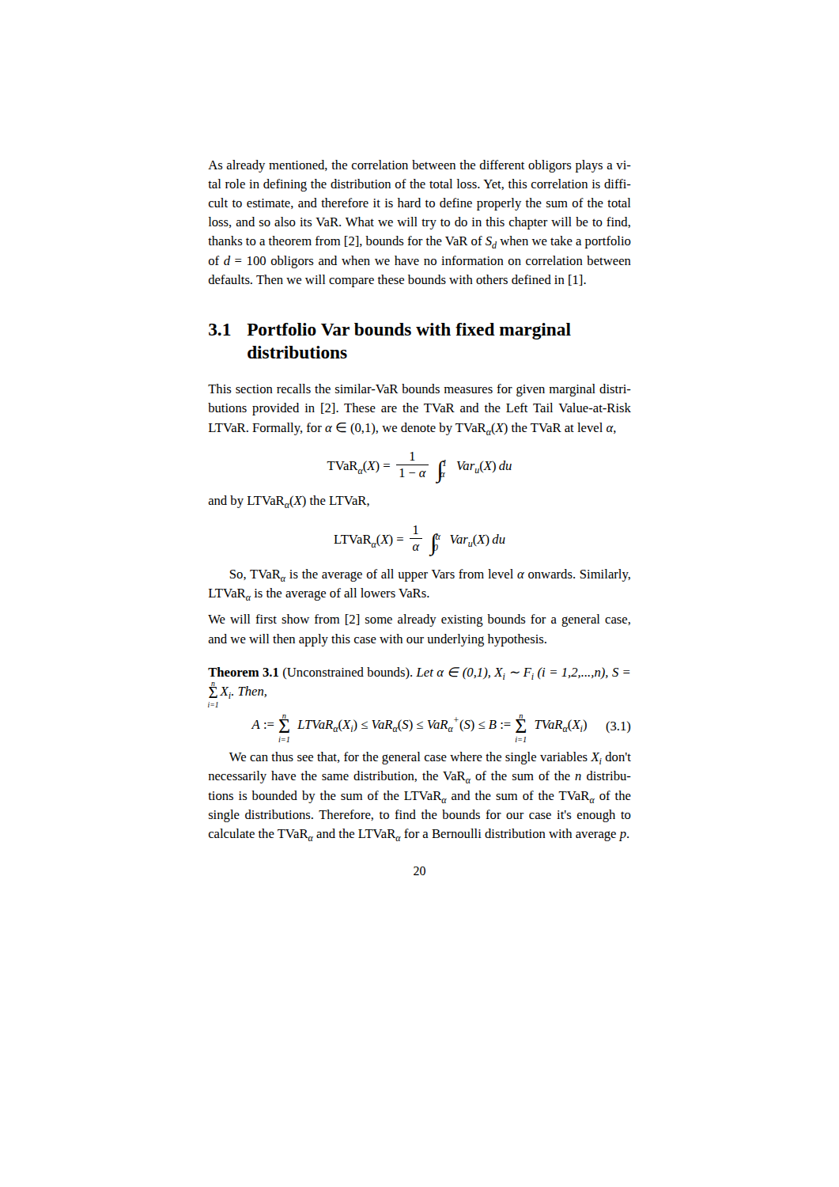As already mentioned, the correlation between the different obligors plays a vital role in defining the distribution of the total loss. Yet, this correlation is difficult to estimate, and therefore it is hard to define properly the sum of the total loss, and so also its VaR. What we will try to do in this chapter will be to find, thanks to a theorem from [2], bounds for the VaR of Sd when we take a portfolio of d = 100 obligors and when we have no information on correlation between defaults. Then we will compare these bounds with others defined in [1].
3.1 Portfolio Var bounds with fixed marginal distributions
This section recalls the similar-VaR bounds measures for given marginal distributions provided in [2]. These are the TVaR and the Left Tail Value-at-Risk LTVaR. Formally, for α ∈ (0,1), we denote by TVaRα(X) the TVaR at level α,
TVaRα(X) = 11 − α ∫1 α Varu(X) du
and by LTVaRα(X) the LTVaR,
LTVaRα(X) = 1 α ∫α 0 Varu(X) du
So, TVaRα is the average of all upper Vars from level α onwards. Similarly, LTVaRα is the average of all lowers VaRs.
We will first show from [2] some already existing bounds for a general case, and we will then apply this case with our underlying hypothesis.
Theorem 3.1 (Unconstrained bounds). Let α ∈ (0,1), Xi ∼ Fi (i = 1,2,...,n), S = Σni=1 Xi. Then,
A := Σni=1 LTVaRα(Xi) ≤ VaRα(S) ≤ VaRα+(S) ≤ B := Σni=1 TVaRα(Xi) (3.1)
We can thus see that, for the general case where the single variables Xi don't necessarily have the same distribution, the VaRα of the sum of the n distributions is bounded by the sum of the LTVaRα and the sum of the TVaRα of the single distributions. Therefore, to find the bounds for our case it's enough to calculate the TVaRα and the LTVaRα for a Bernoulli distribution with average p.
20